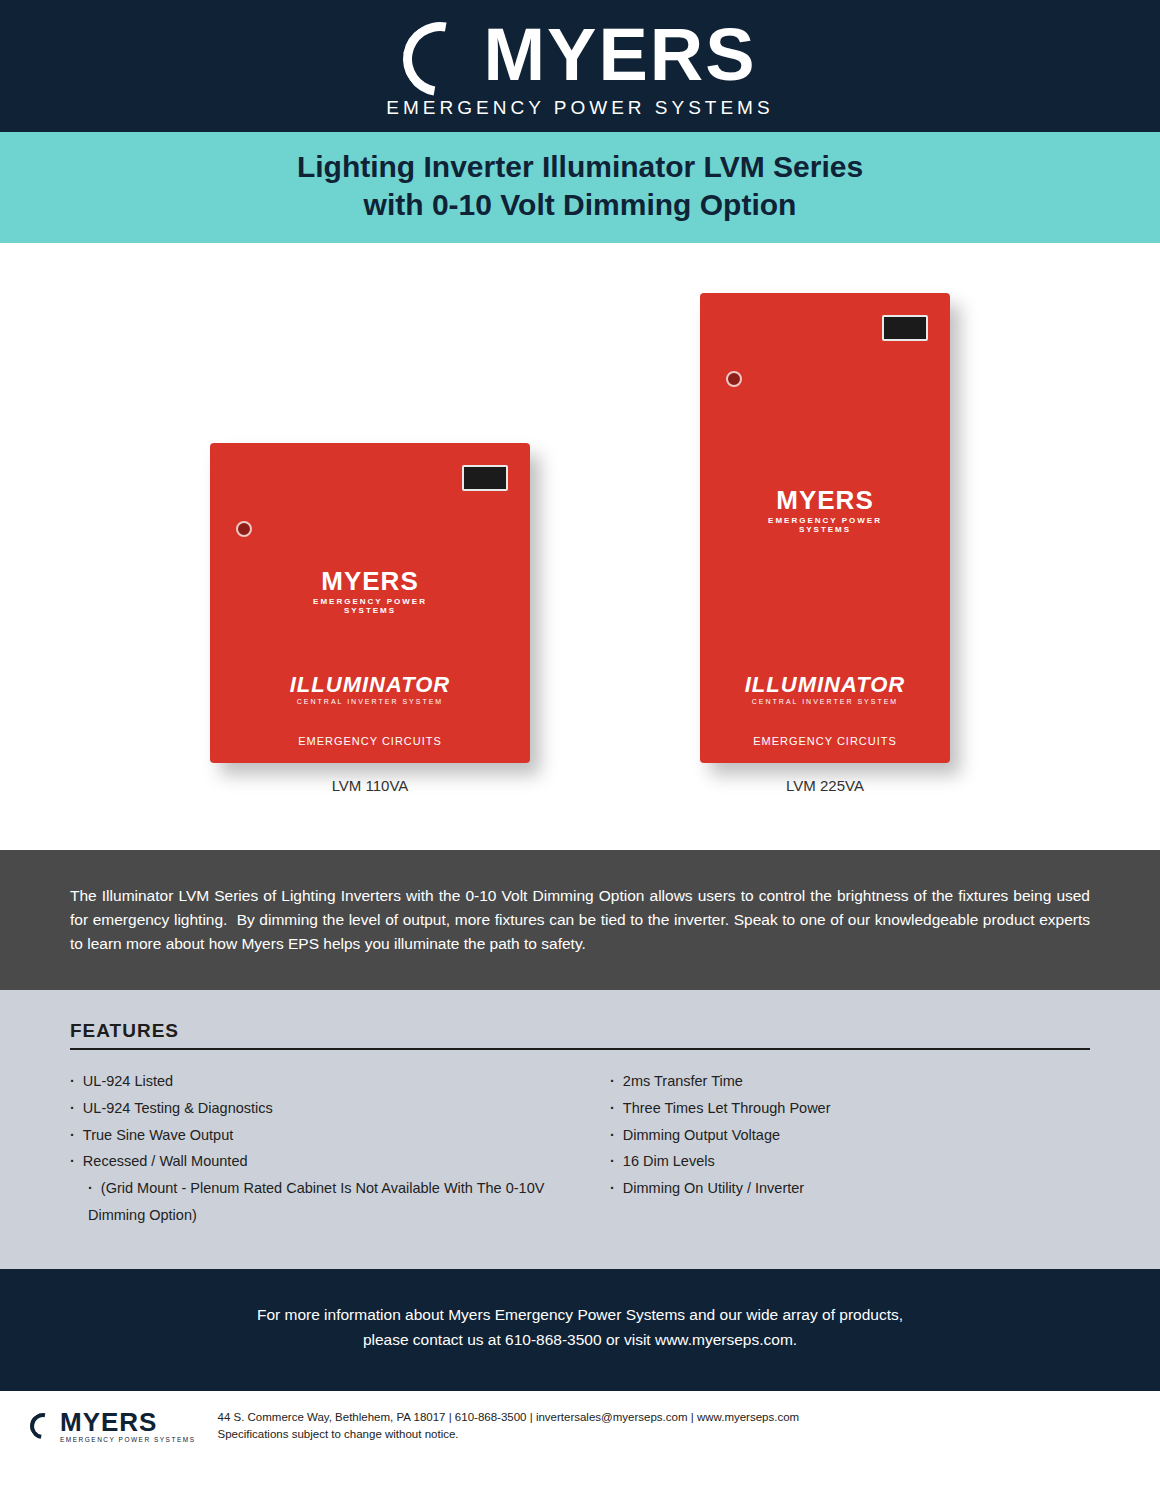MYERS
EMERGENCY POWER SYSTEMS
Lighting Inverter Illuminator LVM Series
with 0-10 Volt Dimming Option
MYERS
EMERGENCY POWER SYSTEMS
ILLUMINATOR
CENTRAL INVERTER SYSTEM
EMERGENCY CIRCUITS
LVM 110VA
MYERS
EMERGENCY POWER SYSTEMS
ILLUMINATOR
CENTRAL INVERTER SYSTEM
EMERGENCY CIRCUITS
LVM 225VA
The Illuminator LVM Series of Lighting Inverters with the 0-10 Volt Dimming Option allows users to control the brightness of the fixtures being used for emergency lighting. By dimming the level of output, more fixtures can be tied to the inverter. Speak to one of our knowledgeable product experts to learn more about how Myers EPS helps you illuminate the path to safety.
FEATURES
UL-924 Listed
UL-924 Testing & Diagnostics
True Sine Wave Output
Recessed / Wall Mounted
(Grid Mount - Plenum Rated Cabinet Is Not Available With The 0-10V Dimming Option)
2ms Transfer Time
Three Times Let Through Power
Dimming Output Voltage
16 Dim Levels
Dimming On Utility / Inverter
For more information about Myers Emergency Power Systems and our wide array of products,
please contact us at 610-868-3500 or visit www.myerseps.com.
MYERS EMERGENCY POWER SYSTEMS
44 S. Commerce Way, Bethlehem, PA 18017 | 610-868-3500 | invertersales@myerseps.com | www.myerseps.com
Specifications subject to change without notice.